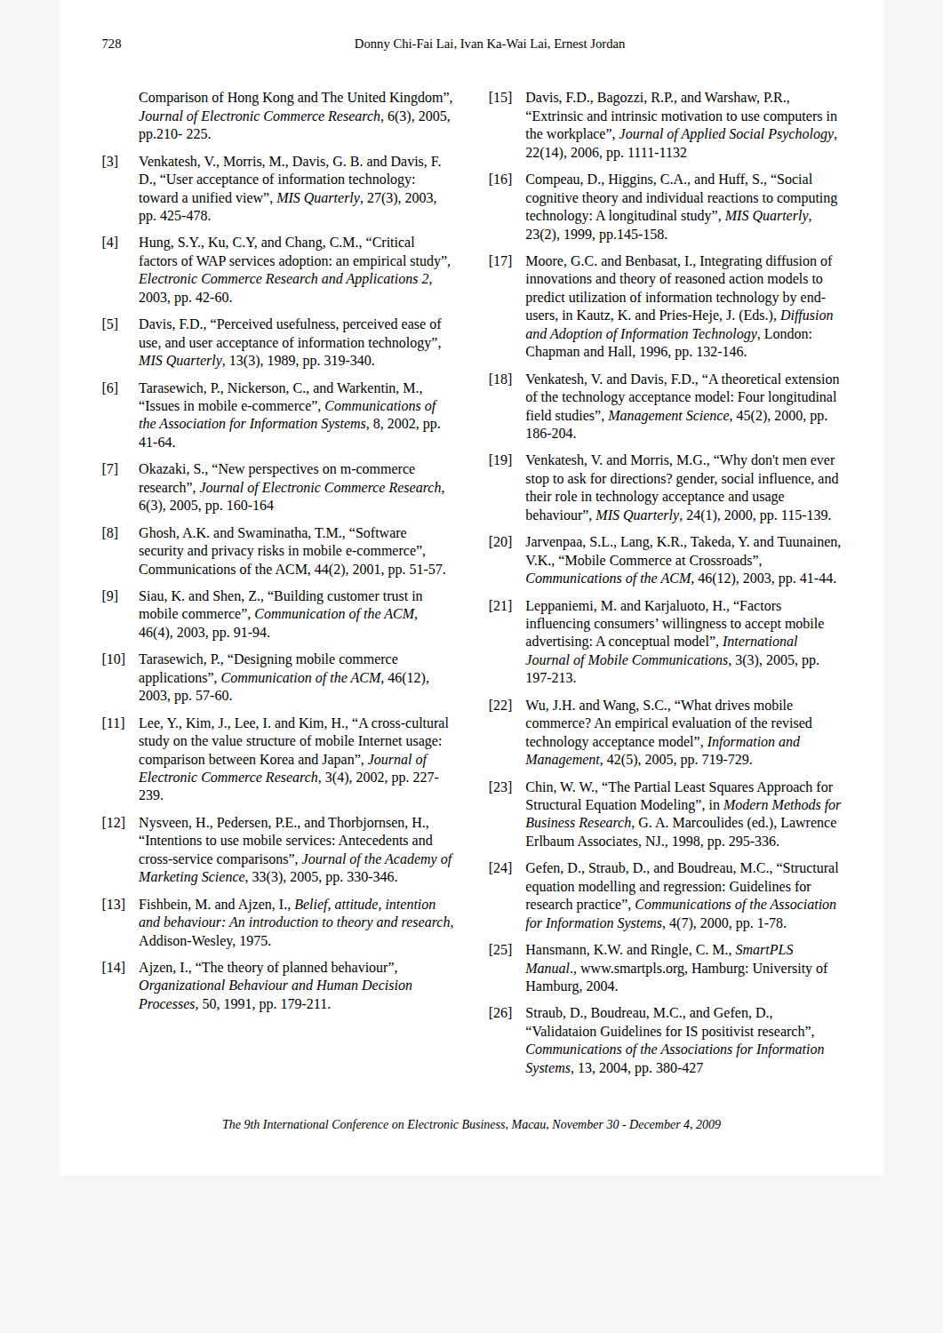728
Donny Chi-Fai Lai, Ivan Ka-Wai Lai, Ernest Jordan
Comparison of Hong Kong and The United Kingdom”, Journal of Electronic Commerce Research, 6(3), 2005, pp.210- 225.
[3] Venkatesh, V., Morris, M., Davis, G. B. and Davis, F. D., “User acceptance of information technology: toward a unified view”, MIS Quarterly, 27(3), 2003, pp. 425-478.
[4] Hung, S.Y., Ku, C.Y, and Chang, C.M., “Critical factors of WAP services adoption: an empirical study”, Electronic Commerce Research and Applications 2, 2003, pp. 42-60.
[5] Davis, F.D., “Perceived usefulness, perceived ease of use, and user acceptance of information technology”, MIS Quarterly, 13(3), 1989, pp. 319-340.
[6] Tarasewich, P., Nickerson, C., and Warkentin, M., “Issues in mobile e-commerce”, Communications of the Association for Information Systems, 8, 2002, pp. 41-64.
[7] Okazaki, S., “New perspectives on m-commerce research”, Journal of Electronic Commerce Research, 6(3), 2005, pp. 160-164
[8] Ghosh, A.K. and Swaminatha, T.M., “Software security and privacy risks in mobile e-commerce”, Communications of the ACM, 44(2), 2001, pp. 51-57.
[9] Siau, K. and Shen, Z., “Building customer trust in mobile commerce”, Communication of the ACM, 46(4), 2003, pp. 91-94.
[10] Tarasewich, P., “Designing mobile commerce applications”, Communication of the ACM, 46(12), 2003, pp. 57-60.
[11] Lee, Y., Kim, J., Lee, I. and Kim, H., “A cross-cultural study on the value structure of mobile Internet usage: comparison between Korea and Japan”, Journal of Electronic Commerce Research, 3(4), 2002, pp. 227-239.
[12] Nysveen, H., Pedersen, P.E., and Thorbjornsen, H., “Intentions to use mobile services: Antecedents and cross-service comparisons”, Journal of the Academy of Marketing Science, 33(3), 2005, pp. 330-346.
[13] Fishbein, M. and Ajzen, I., Belief, attitude, intention and behaviour: An introduction to theory and research, Addison-Wesley, 1975.
[14] Ajzen, I., “The theory of planned behaviour”, Organizational Behaviour and Human Decision Processes, 50, 1991, pp. 179-211.
[15] Davis, F.D., Bagozzi, R.P., and Warshaw, P.R., “Extrinsic and intrinsic motivation to use computers in the workplace”, Journal of Applied Social Psychology, 22(14), 2006, pp. 1111-1132
[16] Compeau, D., Higgins, C.A., and Huff, S., “Social cognitive theory and individual reactions to computing technology: A longitudinal study”, MIS Quarterly, 23(2), 1999, pp.145-158.
[17] Moore, G.C. and Benbasat, I., Integrating diffusion of innovations and theory of reasoned action models to predict utilization of information technology by end-users, in Kautz, K. and Pries-Heje, J. (Eds.), Diffusion and Adoption of Information Technology, London: Chapman and Hall, 1996, pp. 132-146.
[18] Venkatesh, V. and Davis, F.D., “A theoretical extension of the technology acceptance model: Four longitudinal field studies”, Management Science, 45(2), 2000, pp. 186-204.
[19] Venkatesh, V. and Morris, M.G., “Why don't men ever stop to ask for directions? gender, social influence, and their role in technology acceptance and usage behaviour”, MIS Quarterly, 24(1), 2000, pp. 115-139.
[20] Jarvenpaa, S.L., Lang, K.R., Takeda, Y. and Tuunainen, V.K., “Mobile Commerce at Crossroads”, Communications of the ACM, 46(12), 2003, pp. 41-44.
[21] Leppaniemi, M. and Karjaluoto, H., “Factors influencing consumers’ willingness to accept mobile advertising: A conceptual model”, International Journal of Mobile Communications, 3(3), 2005, pp. 197-213.
[22] Wu, J.H. and Wang, S.C., “What drives mobile commerce? An empirical evaluation of the revised technology acceptance model”, Information and Management, 42(5), 2005, pp. 719-729.
[23] Chin, W. W., “The Partial Least Squares Approach for Structural Equation Modeling”, in Modern Methods for Business Research, G. A. Marcoulides (ed.), Lawrence Erlbaum Associates, NJ., 1998, pp. 295-336.
[24] Gefen, D., Straub, D., and Boudreau, M.C., “Structural equation modelling and regression: Guidelines for research practice”, Communications of the Association for Information Systems, 4(7), 2000, pp. 1-78.
[25] Hansmann, K.W. and Ringle, C. M., SmartPLS Manual., www.smartpls.org, Hamburg: University of Hamburg, 2004.
[26] Straub, D., Boudreau, M.C., and Gefen, D., “Validataion Guidelines for IS positivist research”, Communications of the Associations for Information Systems, 13, 2004, pp. 380-427
The 9th International Conference on Electronic Business, Macau, November 30 - December 4, 2009